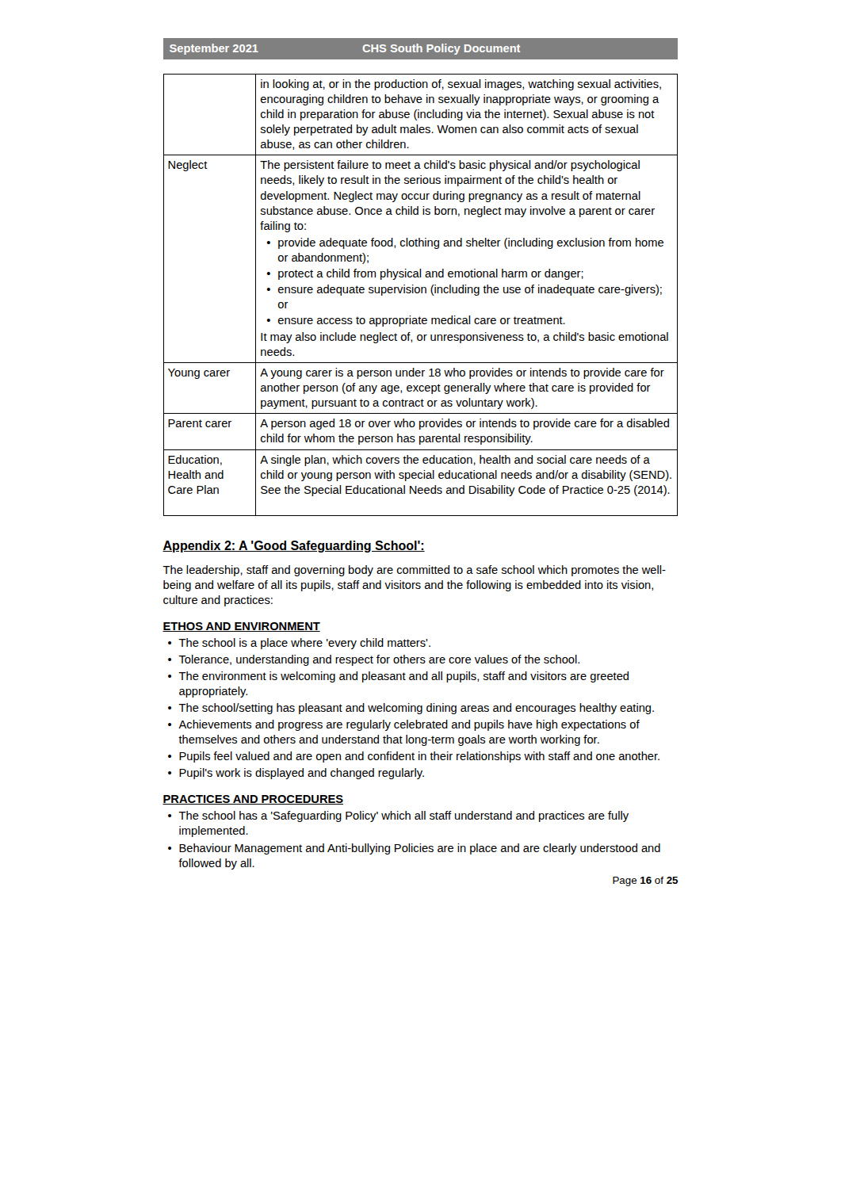September 2021 CHS South Policy Document
| | in looking at, or in the production of, sexual images, watching sexual activities, encouraging children to behave in sexually inappropriate ways, or grooming a child in preparation for abuse (including via the internet). Sexual abuse is not solely perpetrated by adult males. Women can also commit acts of sexual abuse, as can other children. |
| Neglect | The persistent failure to meet a child's basic physical and/or psychological needs, likely to result in the serious impairment of the child's health or development. Neglect may occur during pregnancy as a result of maternal substance abuse. Once a child is born, neglect may involve a parent or carer failing to: provide adequate food, clothing and shelter (including exclusion from home or abandonment); protect a child from physical and emotional harm or danger; ensure adequate supervision (including the use of inadequate care-givers); or ensure access to appropriate medical care or treatment. It may also include neglect of, or unresponsiveness to, a child's basic emotional needs. |
| Young carer | A young carer is a person under 18 who provides or intends to provide care for another person (of any age, except generally where that care is provided for payment, pursuant to a contract or as voluntary work). |
| Parent carer | A person aged 18 or over who provides or intends to provide care for a disabled child for whom the person has parental responsibility. |
| Education, Health and Care Plan | A single plan, which covers the education, health and social care needs of a child or young person with special educational needs and/or a disability (SEND). See the Special Educational Needs and Disability Code of Practice 0-25 (2014). |
Appendix 2: A 'Good Safeguarding School':
The leadership, staff and governing body are committed to a safe school which promotes the well-being and welfare of all its pupils, staff and visitors and the following is embedded into its vision, culture and practices:
ETHOS AND ENVIRONMENT
The school is a place where 'every child matters'.
Tolerance, understanding and respect for others are core values of the school.
The environment is welcoming and pleasant and all pupils, staff and visitors are greeted appropriately.
The school/setting has pleasant and welcoming dining areas and encourages healthy eating.
Achievements and progress are regularly celebrated and pupils have high expectations of themselves and others and understand that long-term goals are worth working for.
Pupils feel valued and are open and confident in their relationships with staff and one another.
Pupil's work is displayed and changed regularly.
PRACTICES AND PROCEDURES
The school has a 'Safeguarding Policy' which all staff understand and practices are fully implemented.
Behaviour Management and Anti-bullying Policies are in place and are clearly understood and followed by all.
Page 16 of 25